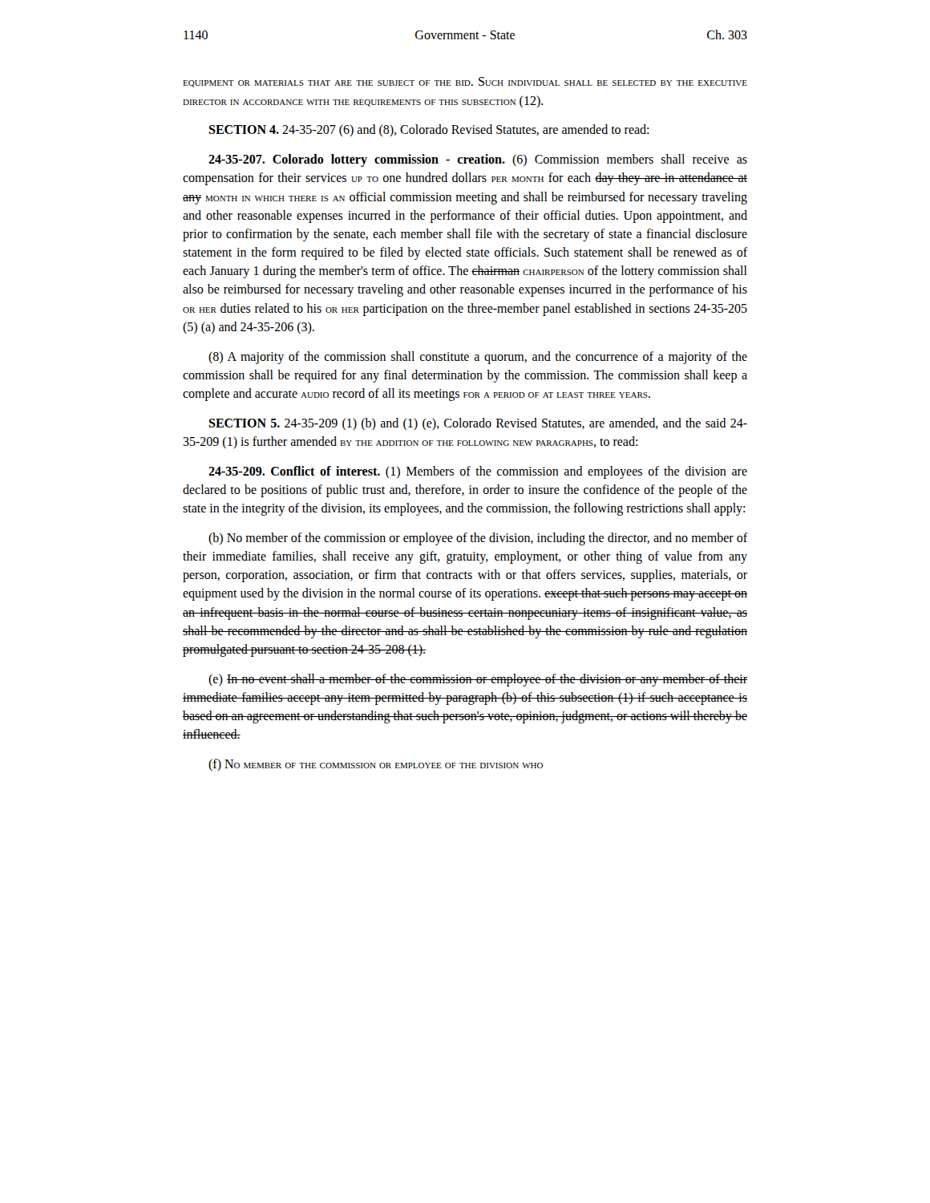1140
Government - State
Ch. 303
equipment or materials that are the subject of the bid. Such individual shall be selected by the executive director in accordance with the requirements of this subsection (12).
SECTION 4. 24-35-207 (6) and (8), Colorado Revised Statutes, are amended to read:
24-35-207. Colorado lottery commission - creation. (6) Commission members shall receive as compensation for their services up to one hundred dollars per month for each day they are in attendance at any month in which there is an official commission meeting and shall be reimbursed for necessary traveling and other reasonable expenses incurred in the performance of their official duties. Upon appointment, and prior to confirmation by the senate, each member shall file with the secretary of state a financial disclosure statement in the form required to be filed by elected state officials. Such statement shall be renewed as of each January 1 during the member's term of office. The chairman chairperson of the lottery commission shall also be reimbursed for necessary traveling and other reasonable expenses incurred in the performance of his or her duties related to his or her participation on the three-member panel established in sections 24-35-205 (5) (a) and 24-35-206 (3).
(8) A majority of the commission shall constitute a quorum, and the concurrence of a majority of the commission shall be required for any final determination by the commission. The commission shall keep a complete and accurate audio record of all its meetings for a period of at least three years.
SECTION 5. 24-35-209 (1) (b) and (1) (e), Colorado Revised Statutes, are amended, and the said 24-35-209 (1) is further amended by the addition of the following new paragraphs, to read:
24-35-209. Conflict of interest. (1) Members of the commission and employees of the division are declared to be positions of public trust and, therefore, in order to insure the confidence of the people of the state in the integrity of the division, its employees, and the commission, the following restrictions shall apply:
(b) No member of the commission or employee of the division, including the director, and no member of their immediate families, shall receive any gift, gratuity, employment, or other thing of value from any person, corporation, association, or firm that contracts with or that offers services, supplies, materials, or equipment used by the division in the normal course of its operations. except that such persons may accept on an infrequent basis in the normal course of business certain nonpecuniary items of insignificant value, as shall be recommended by the director and as shall be established by the commission by rule and regulation promulgated pursuant to section 24-35-208 (1).
(e) In no event shall a member of the commission or employee of the division or any member of their immediate families accept any item permitted by paragraph (b) of this subsection (1) if such acceptance is based on an agreement or understanding that such person's vote, opinion, judgment, or actions will thereby be influenced.
(f) No member of the commission or employee of the division who